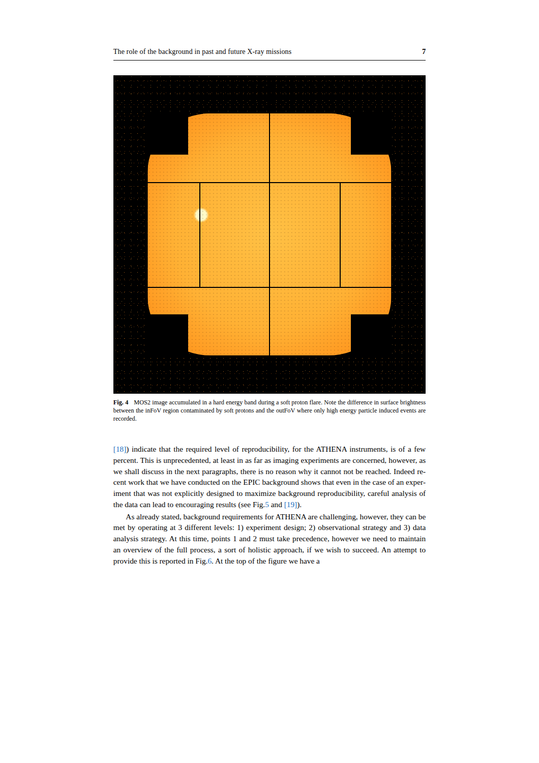The role of the background in past and future X-ray missions 7
Fig. 4 MOS2 image accumulated in a hard energy band during a soft proton flare. Note the difference in surface brightness between the inFoV region contaminated by soft protons and the outFoV where only high energy particle induced events are recorded.
[18]) indicate that the required level of reproducibility, for the ATHENA instruments, is of a few percent. This is unprecedented, at least in as far as imaging experiments are concerned, however, as we shall discuss in the next paragraphs, there is no reason why it cannot not be reached. Indeed recent work that we have conducted on the EPIC background shows that even in the case of an experiment that was not explicitly designed to maximize background reproducibility, careful analysis of the data can lead to encouraging results (see Fig.5 and [19]).
As already stated, background requirements for ATHENA are challenging, however, they can be met by operating at 3 different levels: 1) experiment design; 2) observational strategy and 3) data analysis strategy. At this time, points 1 and 2 must take precedence, however we need to maintain an overview of the full process, a sort of holistic approach, if we wish to succeed. An attempt to provide this is reported in Fig.6. At the top of the figure we have a